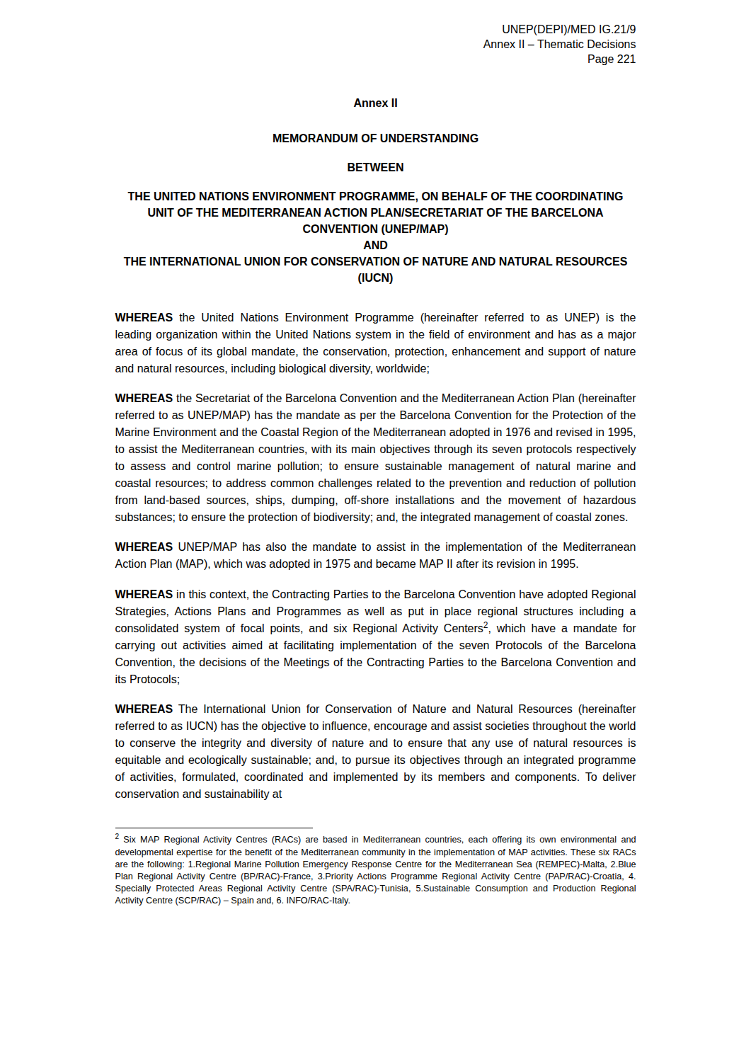UNEP(DEPI)/MED IG.21/9
Annex II – Thematic Decisions
Page 221
Annex II
MEMORANDUM OF UNDERSTANDING
BETWEEN
THE UNITED NATIONS ENVIRONMENT PROGRAMME, ON BEHALF OF THE COORDINATING UNIT OF THE MEDITERRANEAN ACTION PLAN/SECRETARIAT OF THE BARCELONA CONVENTION (UNEP/MAP)
AND
THE INTERNATIONAL UNION FOR CONSERVATION OF NATURE AND NATURAL RESOURCES (IUCN)
WHEREAS the United Nations Environment Programme (hereinafter referred to as UNEP) is the leading organization within the United Nations system in the field of environment and has as a major area of focus of its global mandate, the conservation, protection, enhancement and support of nature and natural resources, including biological diversity, worldwide;
WHEREAS the Secretariat of the Barcelona Convention and the Mediterranean Action Plan (hereinafter referred to as UNEP/MAP) has the mandate as per the Barcelona Convention for the Protection of the Marine Environment and the Coastal Region of the Mediterranean adopted in 1976 and revised in 1995, to assist the Mediterranean countries, with its main objectives through its seven protocols respectively to assess and control marine pollution; to ensure sustainable management of natural marine and coastal resources; to address common challenges related to the prevention and reduction of pollution from land-based sources, ships, dumping, off-shore installations and the movement of hazardous substances; to ensure the protection of biodiversity; and, the integrated management of coastal zones.
WHEREAS UNEP/MAP has also the mandate to assist in the implementation of the Mediterranean Action Plan (MAP), which was adopted in 1975 and became MAP II after its revision in 1995.
WHEREAS in this context, the Contracting Parties to the Barcelona Convention have adopted Regional Strategies, Actions Plans and Programmes as well as put in place regional structures including a consolidated system of focal points, and six Regional Activity Centers2, which have a mandate for carrying out activities aimed at facilitating implementation of the seven Protocols of the Barcelona Convention, the decisions of the Meetings of the Contracting Parties to the Barcelona Convention and its Protocols;
WHEREAS The International Union for Conservation of Nature and Natural Resources (hereinafter referred to as IUCN) has the objective to influence, encourage and assist societies throughout the world to conserve the integrity and diversity of nature and to ensure that any use of natural resources is equitable and ecologically sustainable; and, to pursue its objectives through an integrated programme of activities, formulated, coordinated and implemented by its members and components. To deliver conservation and sustainability at
2 Six MAP Regional Activity Centres (RACs) are based in Mediterranean countries, each offering its own environmental and developmental expertise for the benefit of the Mediterranean community in the implementation of MAP activities. These six RACs are the following: 1.Regional Marine Pollution Emergency Response Centre for the Mediterranean Sea (REMPEC)-Malta, 2.Blue Plan Regional Activity Centre (BP/RAC)-France, 3.Priority Actions Programme Regional Activity Centre (PAP/RAC)-Croatia, 4. Specially Protected Areas Regional Activity Centre (SPA/RAC)-Tunisia, 5.Sustainable Consumption and Production Regional Activity Centre (SCP/RAC) – Spain and, 6. INFO/RAC-Italy.